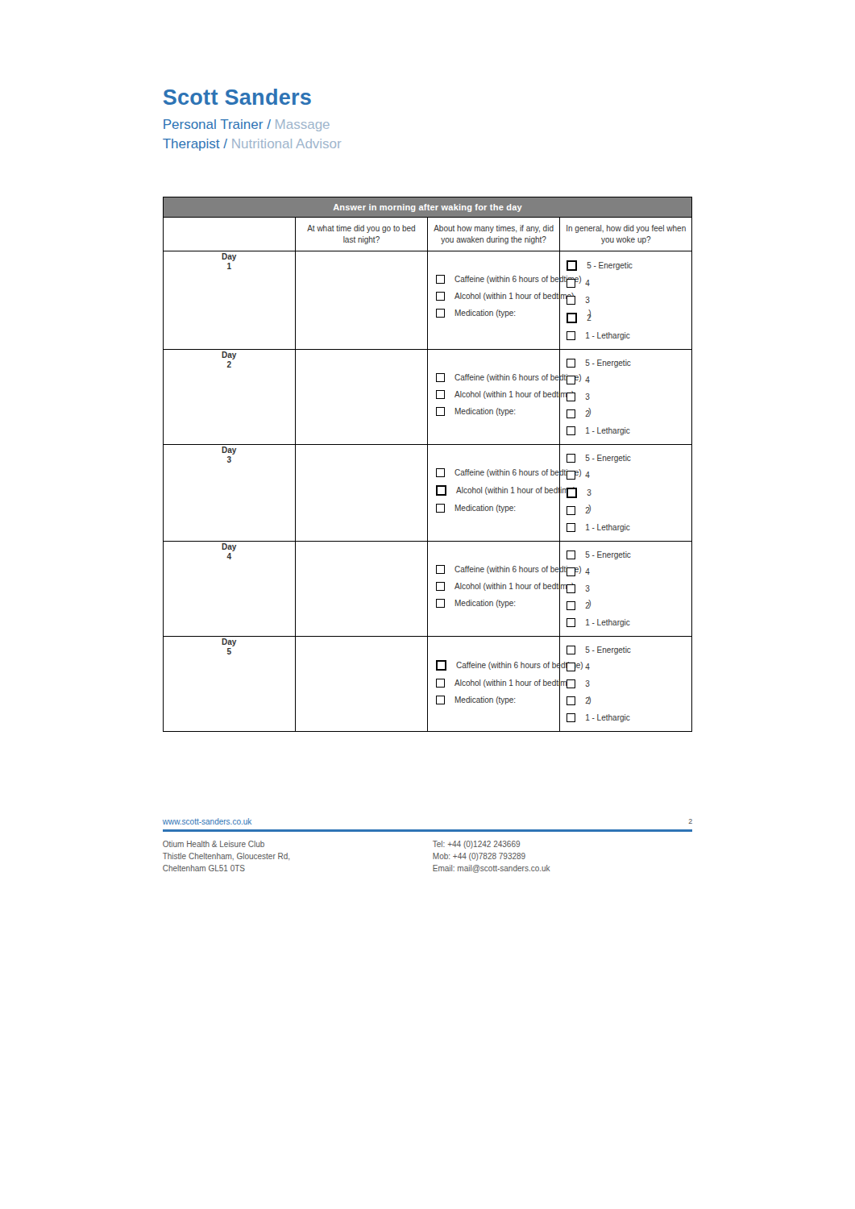Scott Sanders
Personal Trainer / Massage
Therapist / Nutritional Advisor
| Answer in morning after waking for the day |
| --- |
| | At what time did you go to bed last night? | About how many times, if any, did you awaken during the night? | In general, how did you feel when you woke up? |
| Day 1 | | Caffeine (within 6 hours of bedtime) Alcohol (within 1 hour of bedtime) Medication (type: ) | 5 - Energetic 4 3 2 1 - Lethargic |
| Day 2 | | Caffeine (within 6 hours of bedtime) Alcohol (within 1 hour of bedtime) Medication (type: ) | 5 - Energetic 4 3 2 1 - Lethargic |
| Day 3 | | Caffeine (within 6 hours of bedtime) Alcohol (within 1 hour of bedtime) Medication (type: ) | 5 - Energetic 4 3 2 1 - Lethargic |
| Day 4 | | Caffeine (within 6 hours of bedtime) Alcohol (within 1 hour of bedtime) Medication (type: ) | 5 - Energetic 4 3 2 1 - Lethargic |
| Day 5 | | Caffeine (within 6 hours of bedtime) Alcohol (within 1 hour of bedtime) Medication (type: ) | 5 - Energetic 4 3 2 1 - Lethargic |
2
www.scott-sanders.co.uk
Otium Health & Leisure Club
Thistle Cheltenham, Gloucester Rd,
Cheltenham GL51 0TS
Tel: +44 (0)1242 243669
Mob: +44 (0)7828 793289
Email: mail@scott-sanders.co.uk